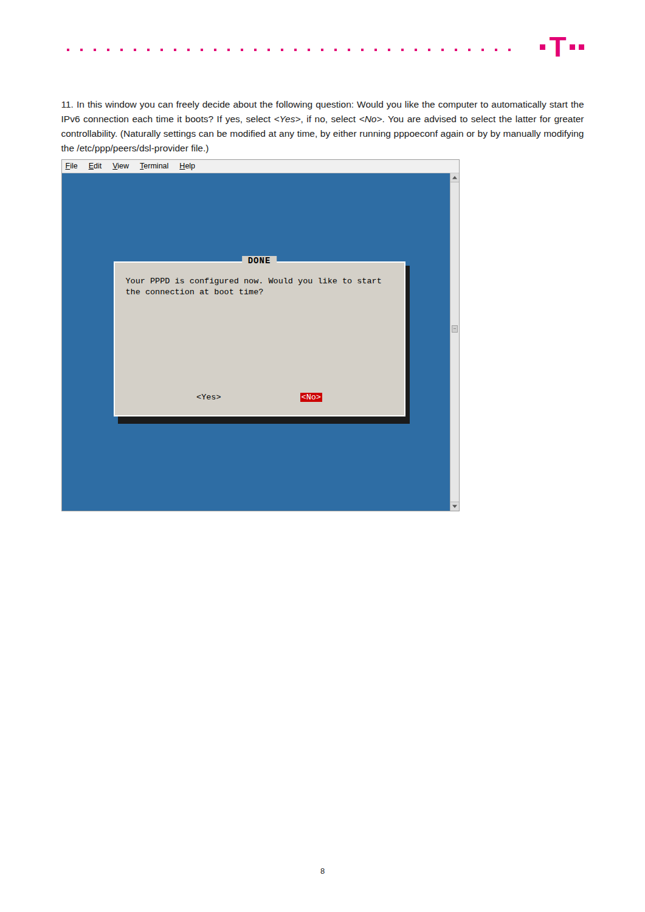T
11. In this window you can freely decide about the following question: Would you like the computer to automatically start the IPv6 connection each time it boots? If yes, select <Yes>, if no, select <No>. You are advised to select the latter for greater controllability. (Naturally settings can be modified at any time, by either running pppoeconf again or by by manually modifying the /etc/ppp/peers/dsl-provider file.)
File Edit View Terminal Help
DONE
Your PPPD is configured now. Would you like to start
the connection at boot time?
<Yes> <No>
8